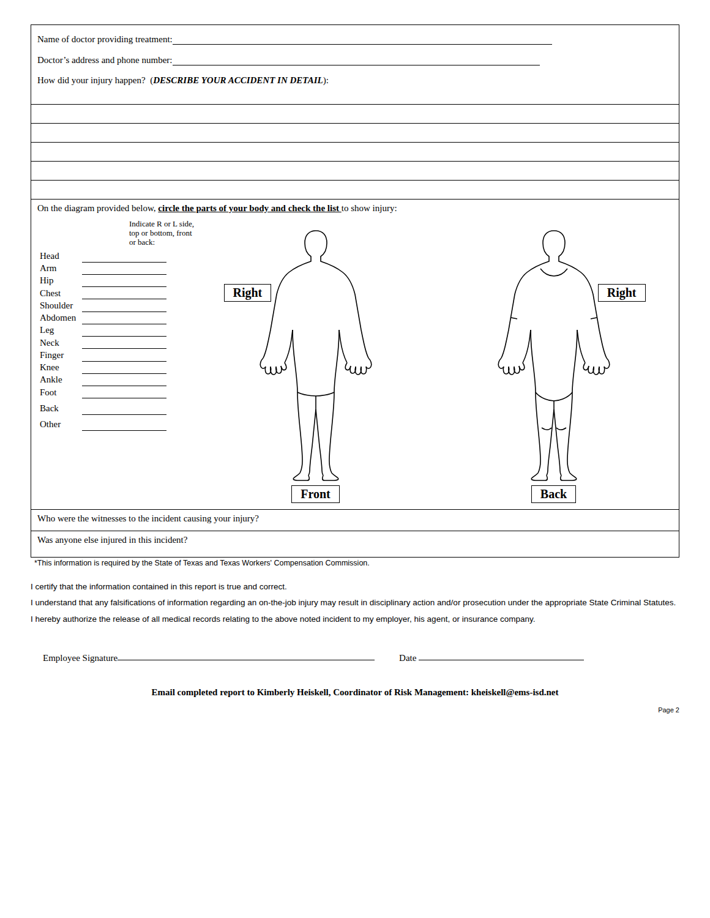Name of doctor providing treatment:
Doctor’s address and phone number:
How did your injury happen? (DESCRIBE YOUR ACCIDENT IN DETAIL):
On the diagram provided below, circle the parts of your body and check the list to show injury:
Indicate R or L side, top or bottom, front or back:
| Head | |
| Arm | |
| Hip | |
| Chest | |
| Shoulder | |
| Abdomen | |
| Leg | |
| Neck | |
| Finger | |
| Knee | |
| Ankle | |
| Foot | |
| Back | |
| Other | |
Right
Front
Right
Back
Who were the witnesses to the incident causing your injury?
Was anyone else injured in this incident?
*This information is required by the State of Texas and Texas Workers' Compensation Commission.
I certify that the information contained in this report is true and correct.
I understand that any falsifications of information regarding an on-the-job injury may result in disciplinary action and/or prosecution under the appropriate State Criminal Statutes.
I hereby authorize the release of all medical records relating to the above noted incident to my employer, his agent, or insurance company.
Employee Signature
Date
Email completed report to Kimberly Heiskell, Coordinator of Risk Management: kheiskell@ems-isd.net
Page 2